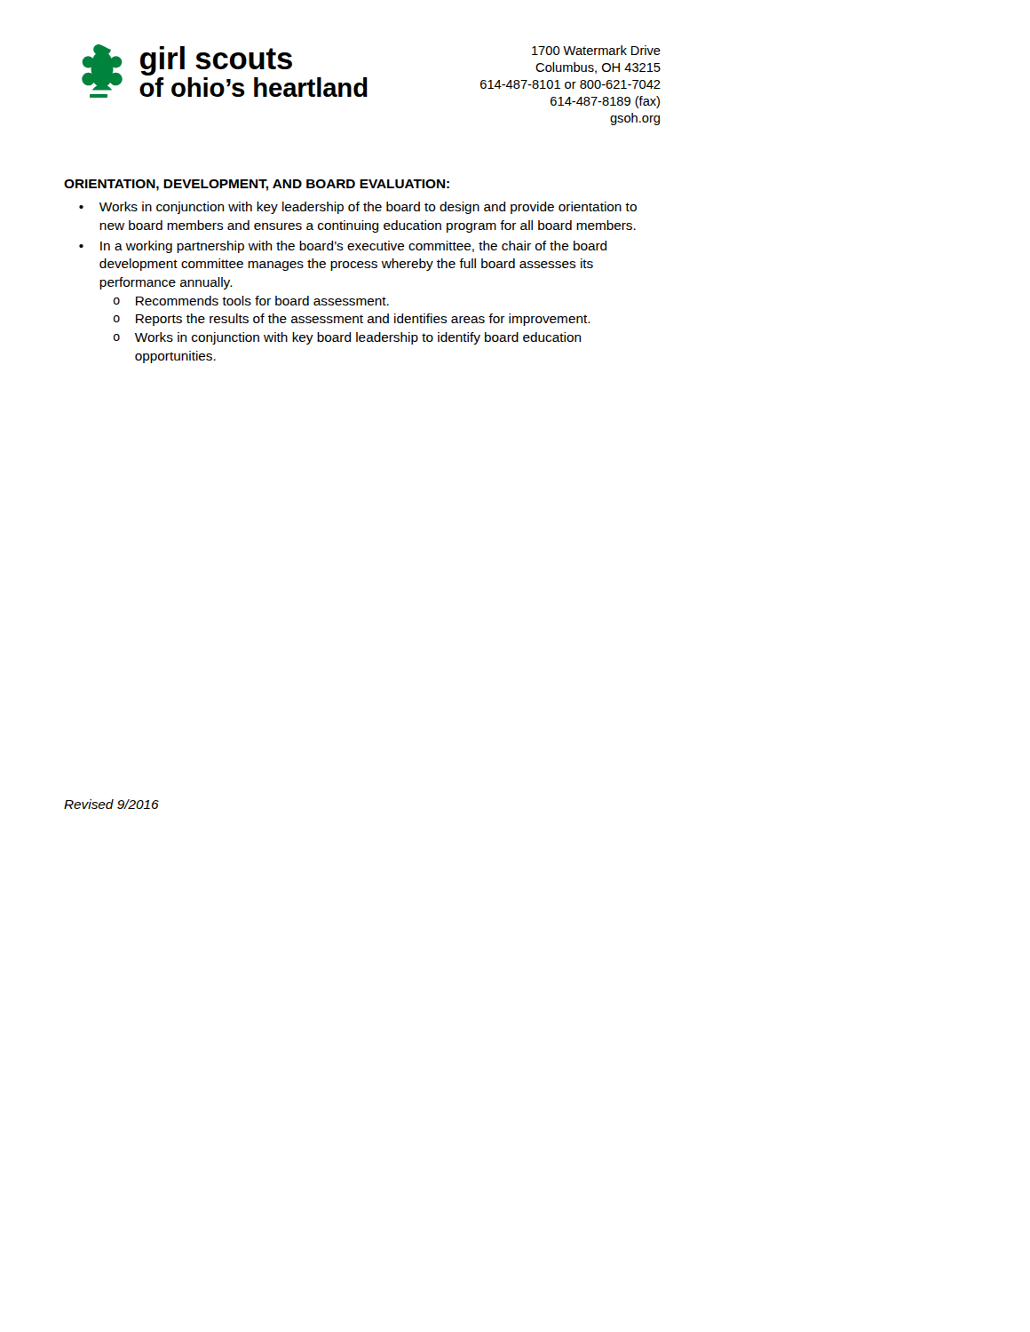girl scouts of ohio’s heartland
1700 Watermark Drive
Columbus, OH 43215
614-487-8101 or 800-621-7042
614-487-8189 (fax)
gsoh.org
Orientation, Development, and Board Evaluation:
Works in conjunction with key leadership of the board to design and provide orientation to new board members and ensures a continuing education program for all board members.
In a working partnership with the board’s executive committee, the chair of the board development committee manages the process whereby the full board assesses its performance annually.
Recommends tools for board assessment.
Reports the results of the assessment and identifies areas for improvement.
Works in conjunction with key board leadership to identify board education opportunities.
Revised 9/2016